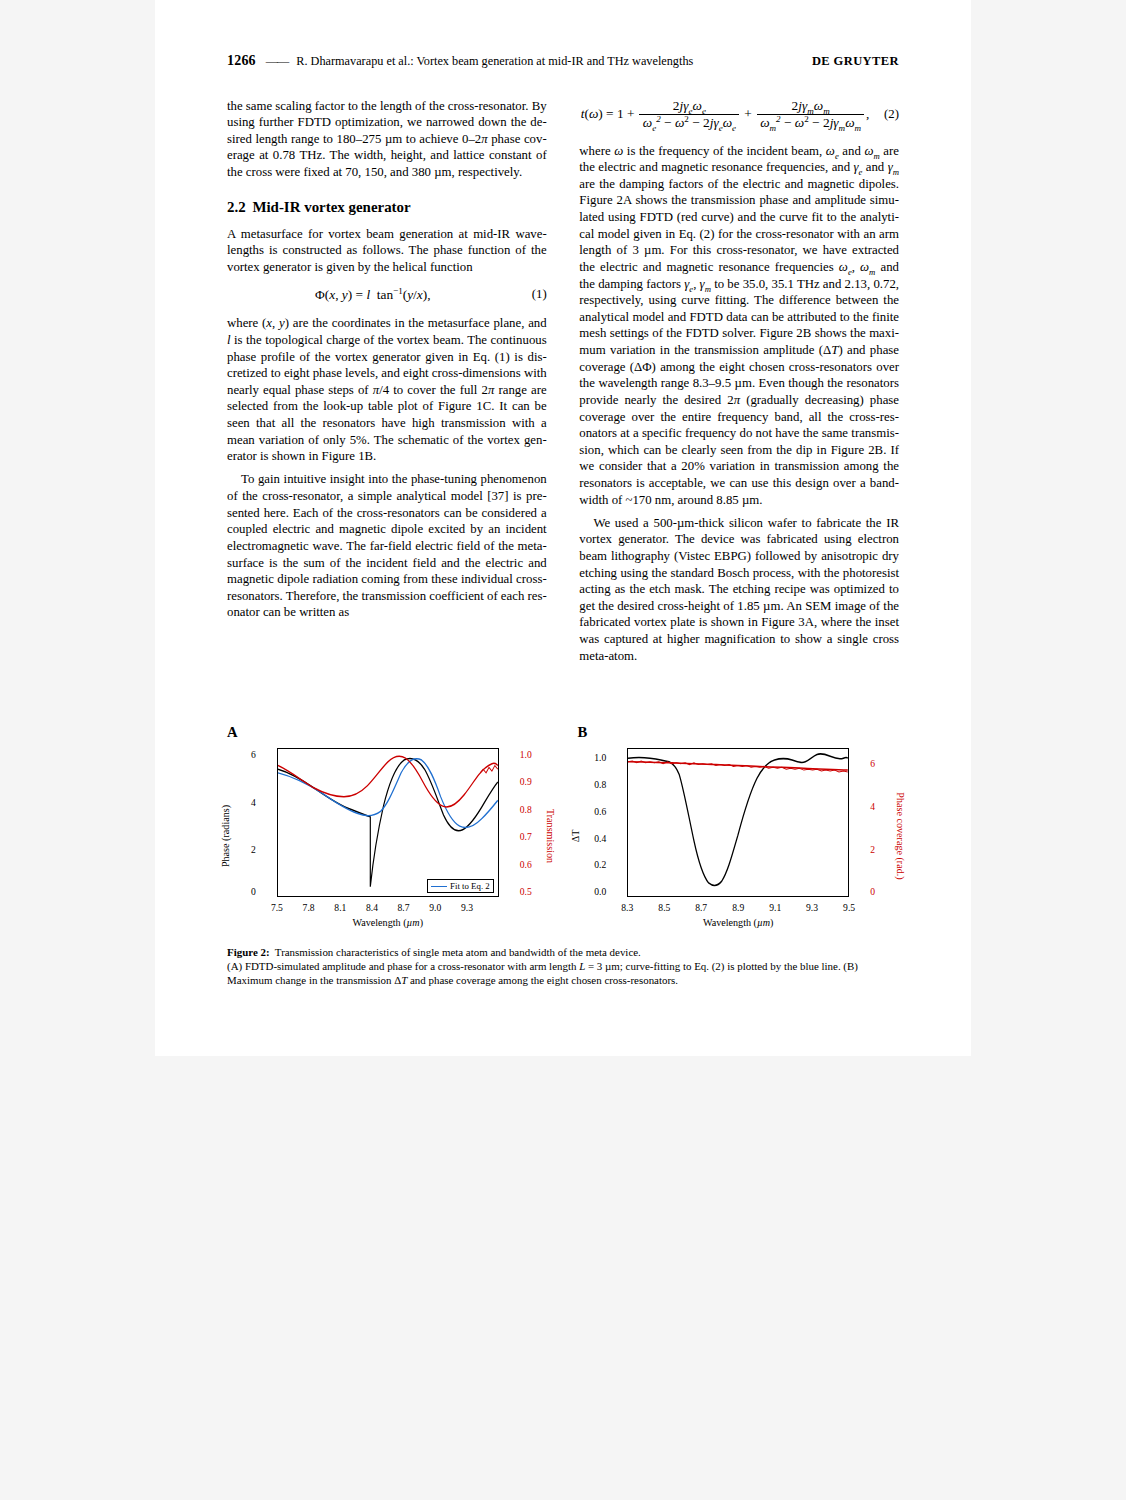1266 —— R. Dharmavarapu et al.: Vortex beam generation at mid-IR and THz wavelengths DE GRUYTER
the same scaling factor to the length of the cross-resonator. By using further FDTD optimization, we narrowed down the desired length range to 180–275 µm to achieve 0–2π phase coverage at 0.78 THz. The width, height, and lattice constant of the cross were fixed at 70, 150, and 380 µm, respectively.
2.2 Mid-IR vortex generator
A metasurface for vortex beam generation at mid-IR wavelengths is constructed as follows. The phase function of the vortex generator is given by the helical function
Φ(x, y) = l tan−1(y/x), (1)
where (x, y) are the coordinates in the metasurface plane, and l is the topological charge of the vortex beam. The continuous phase profile of the vortex generator given in Eq. (1) is discretized to eight phase levels, and eight cross-dimensions with nearly equal phase steps of π/4 to cover the full 2π range are selected from the look-up table plot of Figure 1C. It can be seen that all the resonators have high transmission with a mean variation of only 5%. The schematic of the vortex generator is shown in Figure 1B.
To gain intuitive insight into the phase-tuning phenomenon of the cross-resonator, a simple analytical model [37] is presented here. Each of the cross-resonators can be considered a coupled electric and magnetic dipole excited by an incident electromagnetic wave. The far-field electric field of the metasurface is the sum of the incident field and the electric and magnetic dipole radiation coming from these individual cross-resonators. Therefore, the transmission coefficient of each resonator can be written as
t(ω) = 1 + 2jγeωe ωe2 − ω2 − 2jγeωe + 2jγmωm ωm2 − ω2 − 2jγmωm , (2)
where ω is the frequency of the incident beam, ωe and ωm are the electric and magnetic resonance frequencies, and γe and γm are the damping factors of the electric and magnetic dipoles. Figure 2A shows the transmission phase and amplitude simulated using FDTD (red curve) and the curve fit to the analytical model given in Eq. (2) for the cross-resonator with an arm length of 3 µm. For this cross-resonator, we have extracted the electric and magnetic resonance frequencies ωe, ωm and the damping factors γe, γm to be 35.0, 35.1 THz and 2.13, 0.72, respectively, using curve fitting. The difference between the analytical model and FDTD data can be attributed to the finite mesh settings of the FDTD solver. Figure 2B shows the maximum variation in the transmission amplitude (ΔT) and phase coverage (ΔΦ) among the eight chosen cross-resonators over the wavelength range 8.3–9.5 µm. Even though the resonators provide nearly the desired 2π (gradually decreasing) phase coverage over the entire frequency band, all the cross-resonators at a specific frequency do not have the same transmission, which can be clearly seen from the dip in Figure 2B. If we consider that a 20% variation in transmission among the resonators is acceptable, we can use this design over a bandwidth of ~170 nm, around 8.85 µm.
We used a 500-µm-thick silicon wafer to fabricate the IR vortex generator. The device was fabricated using electron beam lithography (Vistec EBPG) followed by anisotropic dry etching using the standard Bosch process, with the photoresist acting as the etch mask. The etching recipe was optimized to get the desired cross-height of 1.85 µm. An SEM image of the fabricated vortex plate is shown in Figure 3A, where the inset was captured at higher magnification to show a single cross meta-atom.
A
Phase (radians)
Transmission
6
4
2
0
1.0
0.9
0.8
0.7
0.6
0.5
Fit to Eq. 2
7.5
7.8
8.1
8.4
8.7
9.0
9.3
Wavelength (µm)
B
ΔT
Phase coverage (rad.)
1.0
0.8
0.6
0.4
0.2
0.0
6
4
2
0
8.3
8.5
8.7
8.9
9.1
9.3
9.5
Wavelength (µm)
Figure 2: Transmission characteristics of single meta atom and bandwidth of the meta device.
(A) FDTD-simulated amplitude and phase for a cross-resonator with arm length L = 3 µm; curve-fitting to Eq. (2) is plotted by the blue line. (B) Maximum change in the transmission ΔT and phase coverage among the eight chosen cross-resonators.